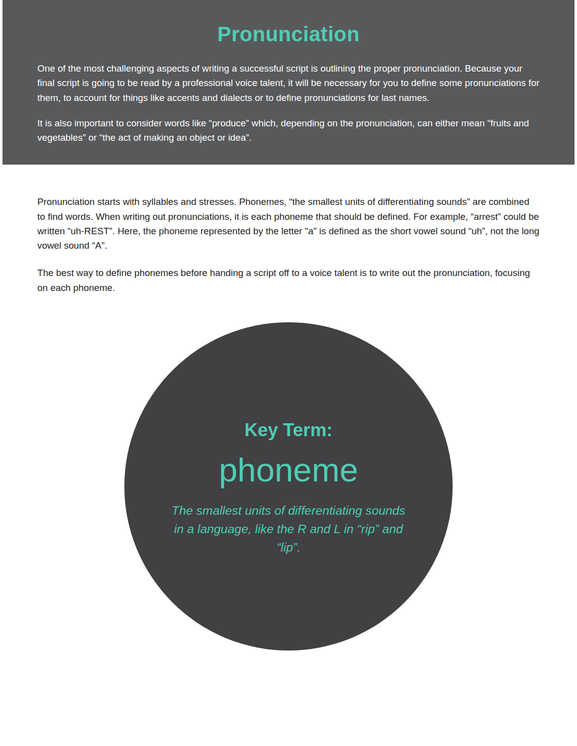Pronunciation
One of the most challenging aspects of writing a successful script is outlining the proper pronunciation. Because your final script is going to be read by a professional voice talent, it will be necessary for you to define some pronunciations for them, to account for things like accents and dialects or to define pronunciations for last names.
It is also important to consider words like “produce” which, depending on the pronunciation, can either mean “fruits and vegetables” or “the act of making an object or idea”.
Pronunciation starts with syllables and stresses. Phonemes, “the smallest units of differentiating sounds” are combined to find words. When writing out pronunciations, it is each phoneme that should be defined. For example, “arrest” could be written “uh-REST”. Here, the phoneme represented by the letter "a" is defined as the short vowel sound “uh”, not the long vowel sound “A”.
The best way to define phonemes before handing a script off to a voice talent is to write out the pronunciation, focusing on each phoneme.
Key Term:
phoneme
The smallest units of differentiating sounds in a language, like the R and L in “rip” and “lip”.